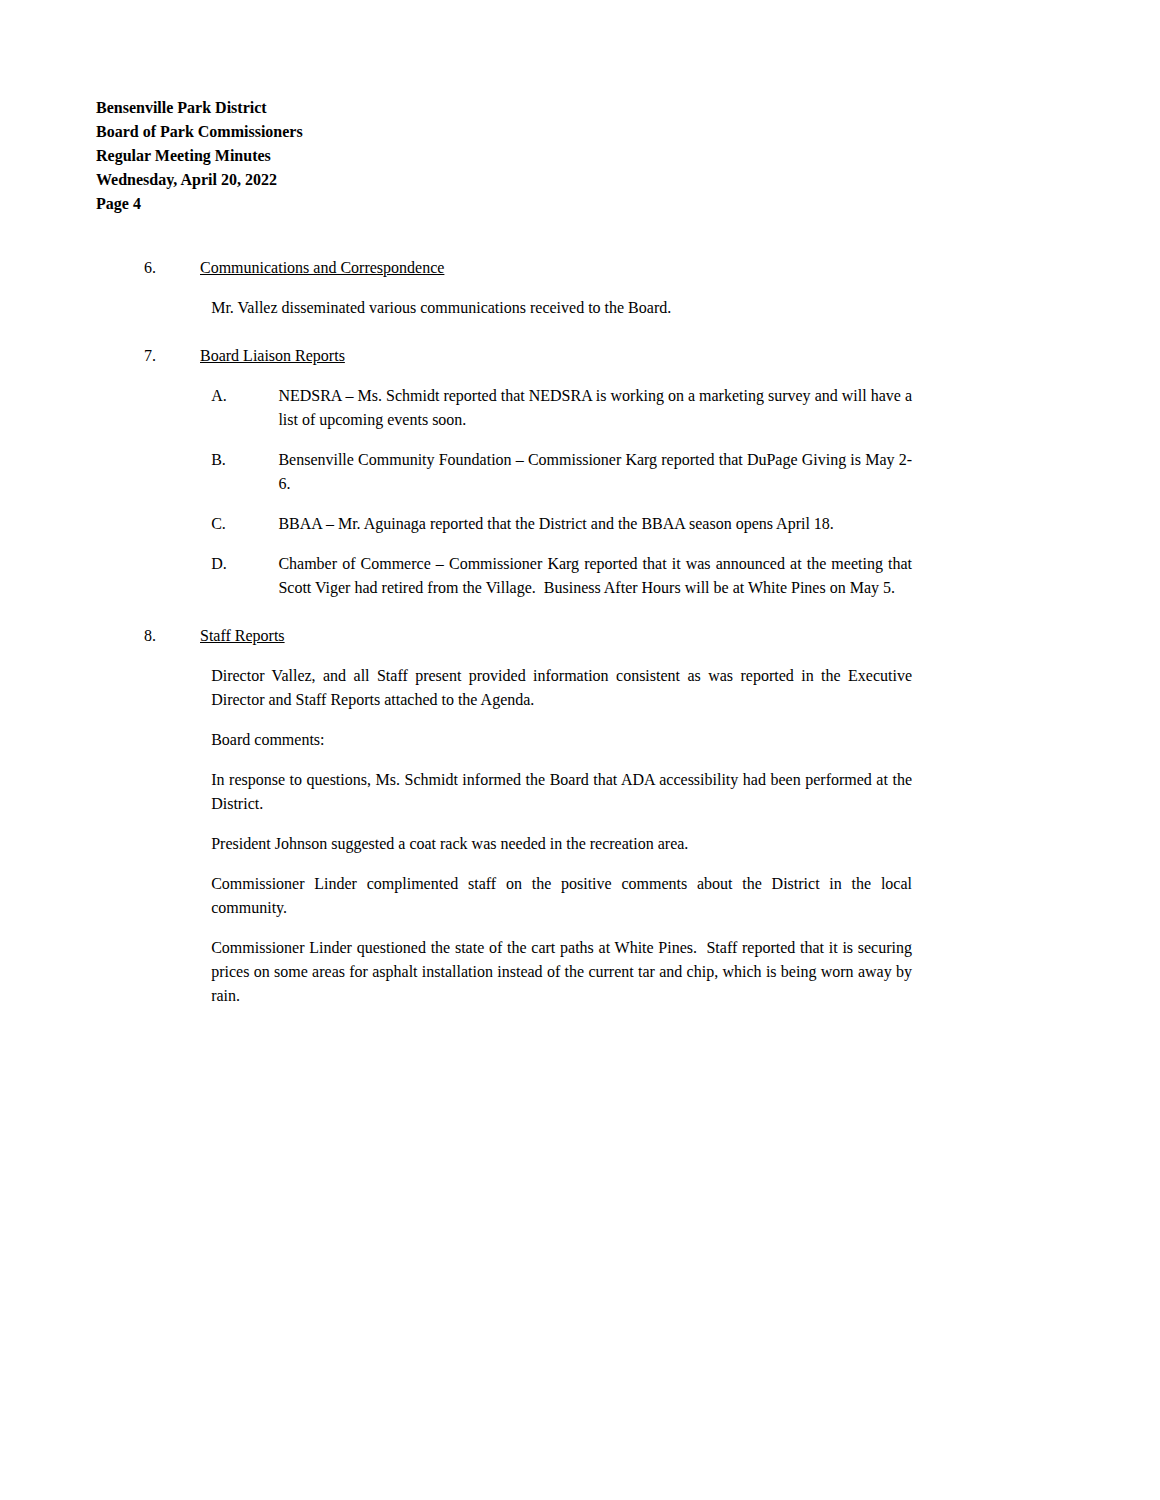Bensenville Park District
Board of Park Commissioners
Regular Meeting Minutes
Wednesday, April 20, 2022
Page 4
6. Communications and Correspondence
Mr. Vallez disseminated various communications received to the Board.
7. Board Liaison Reports
A. NEDSRA – Ms. Schmidt reported that NEDSRA is working on a marketing survey and will have a list of upcoming events soon.
B. Bensenville Community Foundation – Commissioner Karg reported that DuPage Giving is May 2-6.
C. BBAA – Mr. Aguinaga reported that the District and the BBAA season opens April 18.
D. Chamber of Commerce – Commissioner Karg reported that it was announced at the meeting that Scott Viger had retired from the Village. Business After Hours will be at White Pines on May 5.
8. Staff Reports
Director Vallez, and all Staff present provided information consistent as was reported in the Executive Director and Staff Reports attached to the Agenda.
Board comments:
In response to questions, Ms. Schmidt informed the Board that ADA accessibility had been performed at the District.
President Johnson suggested a coat rack was needed in the recreation area.
Commissioner Linder complimented staff on the positive comments about the District in the local community.
Commissioner Linder questioned the state of the cart paths at White Pines. Staff reported that it is securing prices on some areas for asphalt installation instead of the current tar and chip, which is being worn away by rain.